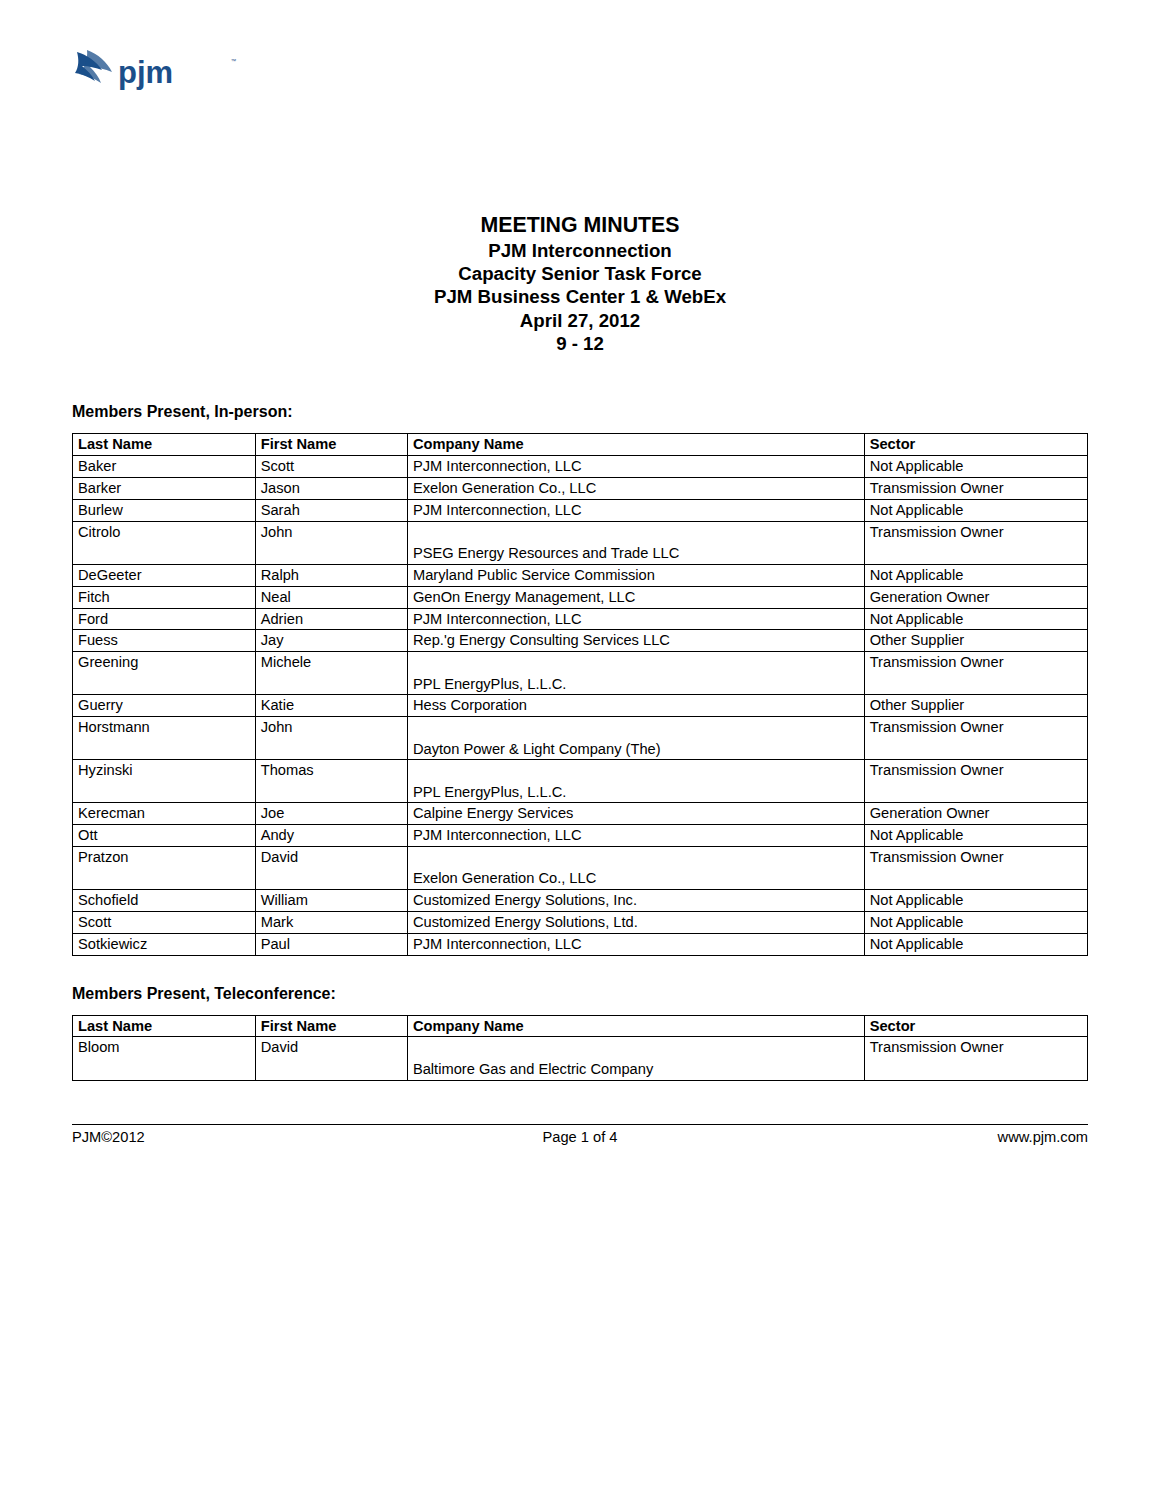pjm ™
MEETING MINUTES PJM Interconnection Capacity Senior Task Force PJM Business Center 1 & WebEx April 27, 2012 9 - 12
Members Present, In-person:
| Last Name | First Name | Company Name | Sector |
| --- | --- | --- | --- |
| Baker | Scott | PJM Interconnection, LLC | Not Applicable |
| Barker | Jason | Exelon Generation Co., LLC | Transmission Owner |
| Burlew | Sarah | PJM Interconnection, LLC | Not Applicable |
| Citrolo | John | PSEG Energy Resources and Trade LLC | Transmission Owner |
| DeGeeter | Ralph | Maryland Public Service Commission | Not Applicable |
| Fitch | Neal | GenOn Energy Management, LLC | Generation Owner |
| Ford | Adrien | PJM Interconnection, LLC | Not Applicable |
| Fuess | Jay | Rep.'g Energy Consulting Services LLC | Other Supplier |
| Greening | Michele | PPL EnergyPlus, L.L.C. | Transmission Owner |
| Guerry | Katie | Hess Corporation | Other Supplier |
| Horstmann | John | Dayton Power & Light Company (The) | Transmission Owner |
| Hyzinski | Thomas | PPL EnergyPlus, L.L.C. | Transmission Owner |
| Kerecman | Joe | Calpine Energy Services | Generation Owner |
| Ott | Andy | PJM Interconnection, LLC | Not Applicable |
| Pratzon | David | Exelon Generation Co., LLC | Transmission Owner |
| Schofield | William | Customized Energy Solutions, Inc. | Not Applicable |
| Scott | Mark | Customized Energy Solutions, Ltd. | Not Applicable |
| Sotkiewicz | Paul | PJM Interconnection, LLC | Not Applicable |
Members Present, Teleconference:
| Last Name | First Name | Company Name | Sector |
| --- | --- | --- | --- |
| Bloom | David | Baltimore Gas and Electric Company | Transmission Owner |
PJM©2012
Page 1 of 4
www.pjm.com